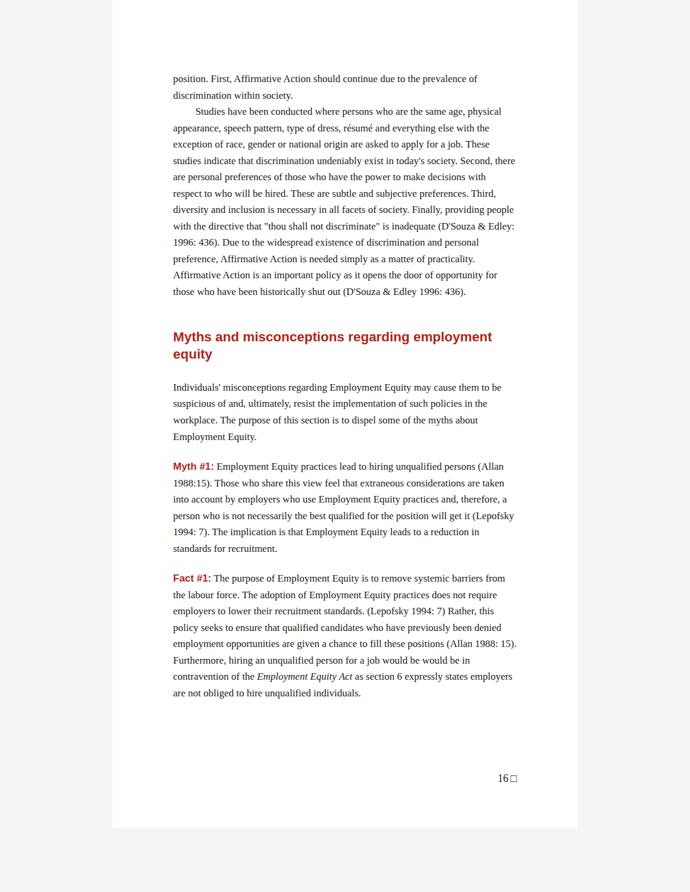position. First, Affirmative Action should continue due to the prevalence of discrimination within society.
Studies have been conducted where persons who are the same age, physical appearance, speech pattern, type of dress, résumé and everything else with the exception of race, gender or national origin are asked to apply for a job. These studies indicate that discrimination undeniably exist in today's society. Second, there are personal preferences of those who have the power to make decisions with respect to who will be hired. These are subtle and subjective preferences. Third, diversity and inclusion is necessary in all facets of society. Finally, providing people with the directive that "thou shall not discriminate" is inadequate (D'Souza & Edley: 1996: 436). Due to the widespread existence of discrimination and personal preference, Affirmative Action is needed simply as a matter of practicality. Affirmative Action is an important policy as it opens the door of opportunity for those who have been historically shut out (D'Souza & Edley 1996: 436).
Myths and misconceptions regarding employment equity
Individuals' misconceptions regarding Employment Equity may cause them to be suspicious of and, ultimately, resist the implementation of such policies in the workplace. The purpose of this section is to dispel some of the myths about Employment Equity.
Myth #1: Employment Equity practices lead to hiring unqualified persons (Allan 1988:15). Those who share this view feel that extraneous considerations are taken into account by employers who use Employment Equity practices and, therefore, a person who is not necessarily the best qualified for the position will get it (Lepofsky 1994: 7). The implication is that Employment Equity leads to a reduction in standards for recruitment.
Fact #1: The purpose of Employment Equity is to remove systemic barriers from the labour force. The adoption of Employment Equity practices does not require employers to lower their recruitment standards. (Lepofsky 1994: 7) Rather, this policy seeks to ensure that qualified candidates who have previously been denied employment opportunities are given a chance to fill these positions (Allan 1988: 15). Furthermore, hiring an unqualified person for a job would be would be in contravention of the Employment Equity Act as section 6 expressly states employers are not obliged to hire unqualified individuals.
16